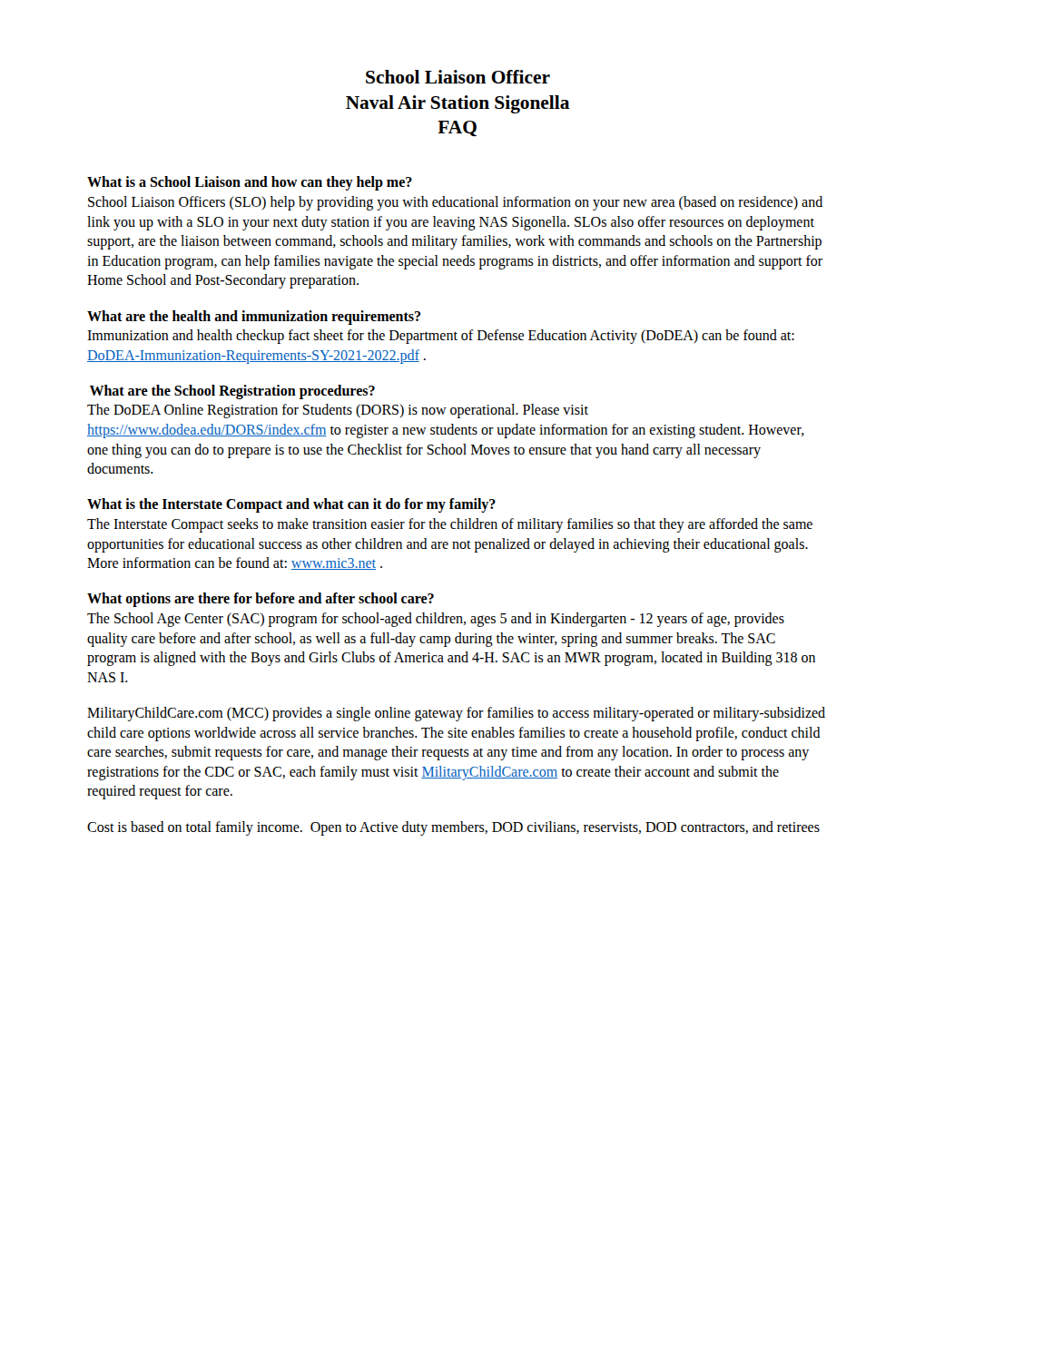School Liaison Officer
Naval Air Station Sigonella
FAQ
What is a School Liaison and how can they help me?
School Liaison Officers (SLO) help by providing you with educational information on your new area (based on residence) and link you up with a SLO in your next duty station if you are leaving NAS Sigonella. SLOs also offer resources on deployment support, are the liaison between command, schools and military families, work with commands and schools on the Partnership in Education program, can help families navigate the special needs programs in districts, and offer information and support for Home School and Post-Secondary preparation.
What are the health and immunization requirements?
Immunization and health checkup fact sheet for the Department of Defense Education Activity (DoDEA) can be found at: DoDEA-Immunization-Requirements-SY-2021-2022.pdf .
What are the School Registration procedures?
The DoDEA Online Registration for Students (DORS) is now operational. Please visit https://www.dodea.edu/DORS/index.cfm to register a new students or update information for an existing student. However, one thing you can do to prepare is to use the Checklist for School Moves to ensure that you hand carry all necessary documents.
What is the Interstate Compact and what can it do for my family?
The Interstate Compact seeks to make transition easier for the children of military families so that they are afforded the same opportunities for educational success as other children and are not penalized or delayed in achieving their educational goals. More information can be found at: www.mic3.net .
What options are there for before and after school care?
The School Age Center (SAC) program for school-aged children, ages 5 and in Kindergarten - 12 years of age, provides quality care before and after school, as well as a full-day camp during the winter, spring and summer breaks. The SAC program is aligned with the Boys and Girls Clubs of America and 4-H. SAC is an MWR program, located in Building 318 on NAS I.
MilitaryChildCare.com (MCC) provides a single online gateway for families to access military-operated or military-subsidized child care options worldwide across all service branches. The site enables families to create a household profile, conduct child care searches, submit requests for care, and manage their requests at any time and from any location. In order to process any registrations for the CDC or SAC, each family must visit MilitaryChildCare.com to create their account and submit the required request for care.
Cost is based on total family income. Open to Active duty members, DOD civilians, reservists, DOD contractors, and retirees